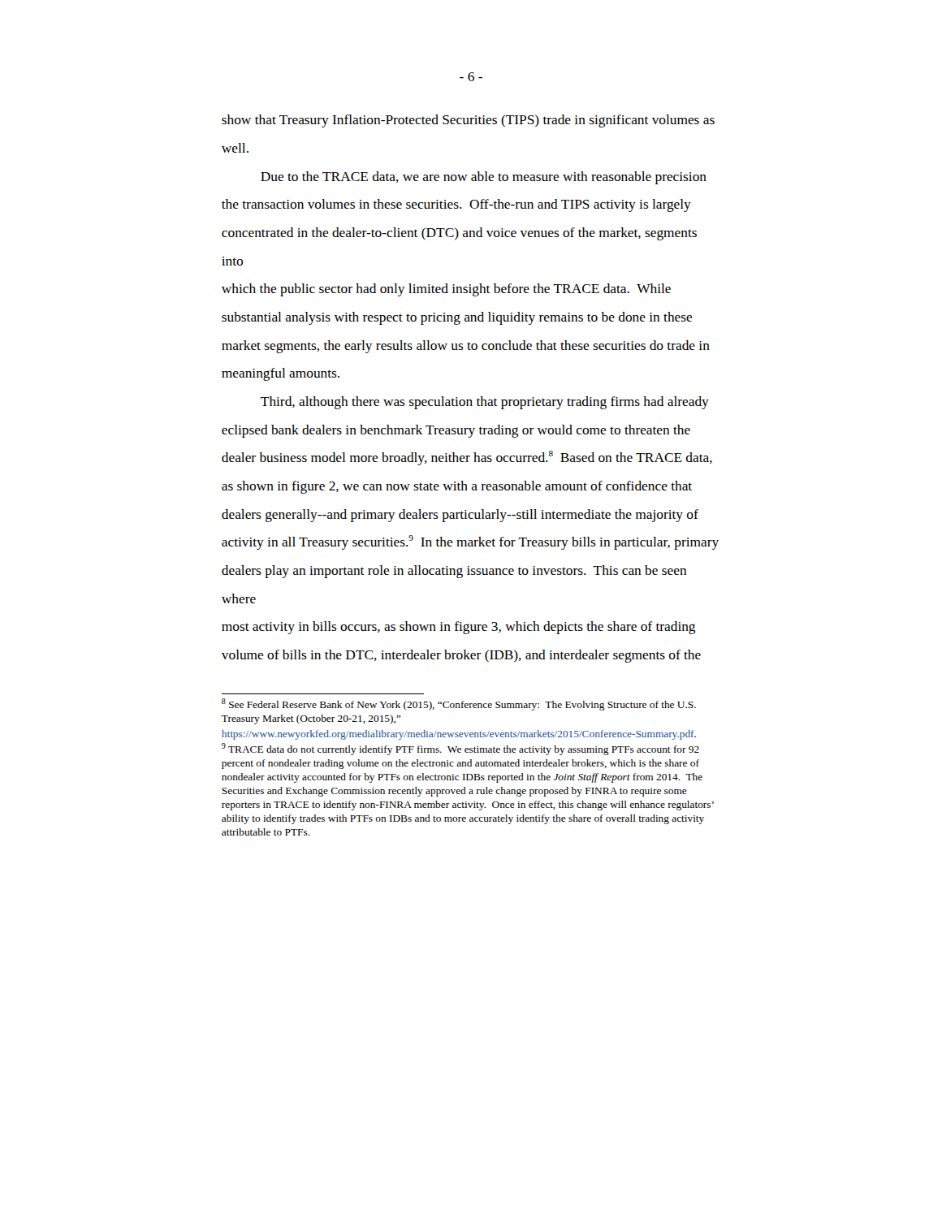- 6 -
show that Treasury Inflation-Protected Securities (TIPS) trade in significant volumes as
well.
Due to the TRACE data, we are now able to measure with reasonable precision
the transaction volumes in these securities. Off-the-run and TIPS activity is largely
concentrated in the dealer-to-client (DTC) and voice venues of the market, segments into
which the public sector had only limited insight before the TRACE data. While
substantial analysis with respect to pricing and liquidity remains to be done in these
market segments, the early results allow us to conclude that these securities do trade in
meaningful amounts.
Third, although there was speculation that proprietary trading firms had already
eclipsed bank dealers in benchmark Treasury trading or would come to threaten the
dealer business model more broadly, neither has occurred.8 Based on the TRACE data,
as shown in figure 2, we can now state with a reasonable amount of confidence that
dealers generally--and primary dealers particularly--still intermediate the majority of
activity in all Treasury securities.9 In the market for Treasury bills in particular, primary
dealers play an important role in allocating issuance to investors. This can be seen where
most activity in bills occurs, as shown in figure 3, which depicts the share of trading
volume of bills in the DTC, interdealer broker (IDB), and interdealer segments of the
8 See Federal Reserve Bank of New York (2015), “Conference Summary: The Evolving Structure of the U.S. Treasury Market (October 20-21, 2015),”
https://www.newyorkfed.org/medialibrary/media/newsevents/events/markets/2015/Conference-Summary.pdf.
9 TRACE data do not currently identify PTF firms. We estimate the activity by assuming PTFs account for 92 percent of nondealer trading volume on the electronic and automated interdealer brokers, which is the share of nondealer activity accounted for by PTFs on electronic IDBs reported in the Joint Staff Report from 2014. The Securities and Exchange Commission recently approved a rule change proposed by FINRA to require some reporters in TRACE to identify non-FINRA member activity. Once in effect, this change will enhance regulators’ ability to identify trades with PTFs on IDBs and to more accurately identify the share of overall trading activity attributable to PTFs.